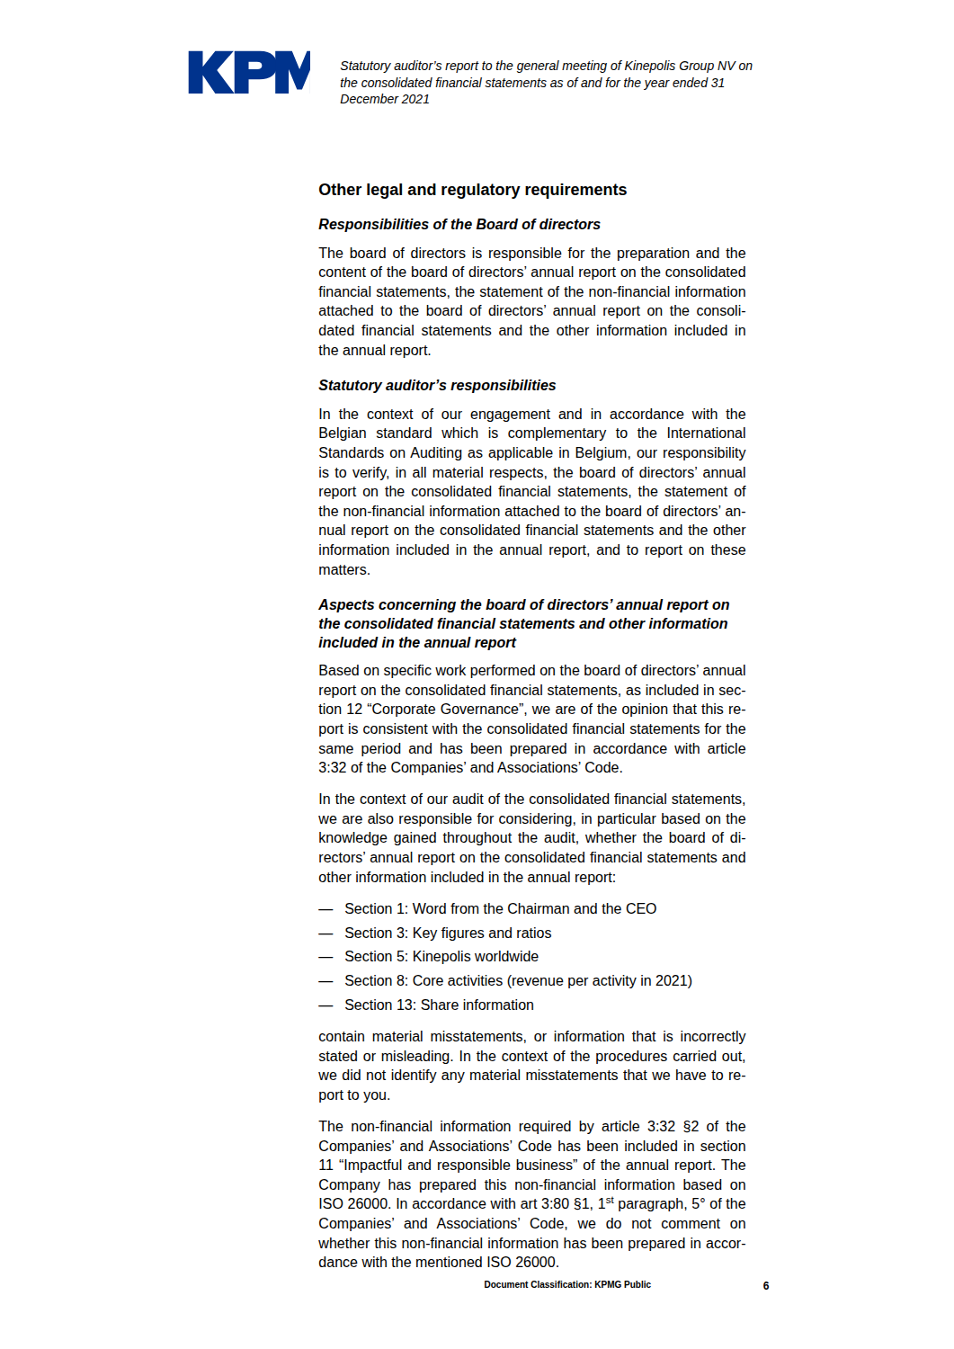Statutory auditor’s report to the general meeting of Kinepolis Group NV on the consolidated financial statements as of and for the year ended 31 December 2021
Other legal and regulatory requirements
Responsibilities of the Board of directors
The board of directors is responsible for the preparation and the content of the board of directors’ annual report on the consolidated financial statements, the statement of the non-financial information attached to the board of directors’ annual report on the consolidated financial statements and the other information included in the annual report.
Statutory auditor’s responsibilities
In the context of our engagement and in accordance with the Belgian standard which is complementary to the International Standards on Auditing as applicable in Belgium, our responsibility is to verify, in all material respects, the board of directors’ annual report on the consolidated financial statements, the statement of the non-financial information attached to the board of directors’ annual report on the consolidated financial statements and the other information included in the annual report, and to report on these matters.
Aspects concerning the board of directors’ annual report on the consolidated financial statements and other information included in the annual report
Based on specific work performed on the board of directors’ annual report on the consolidated financial statements, as included in section 12 “Corporate Governance”, we are of the opinion that this report is consistent with the consolidated financial statements for the same period and has been prepared in accordance with article 3:32 of the Companies’ and Associations’ Code.
In the context of our audit of the consolidated financial statements, we are also responsible for considering, in particular based on the knowledge gained throughout the audit, whether the board of directors’ annual report on the consolidated financial statements and other information included in the annual report:
Section 1: Word from the Chairman and the CEO
Section 3: Key figures and ratios
Section 5: Kinepolis worldwide
Section 8: Core activities (revenue per activity in 2021)
Section 13: Share information
contain material misstatements, or information that is incorrectly stated or misleading. In the context of the procedures carried out, we did not identify any material misstatements that we have to report to you.
The non-financial information required by article 3:32 §2 of the Companies’ and Associations’ Code has been included in section 11 “Impactful and responsible business” of the annual report. The Company has prepared this non-financial information based on ISO 26000. In accordance with art 3:80 §1, 1st paragraph, 5° of the Companies’ and Associations’ Code, we do not comment on whether this non-financial information has been prepared in accordance with the mentioned ISO 26000.
Document Classification: KPMG Public 6